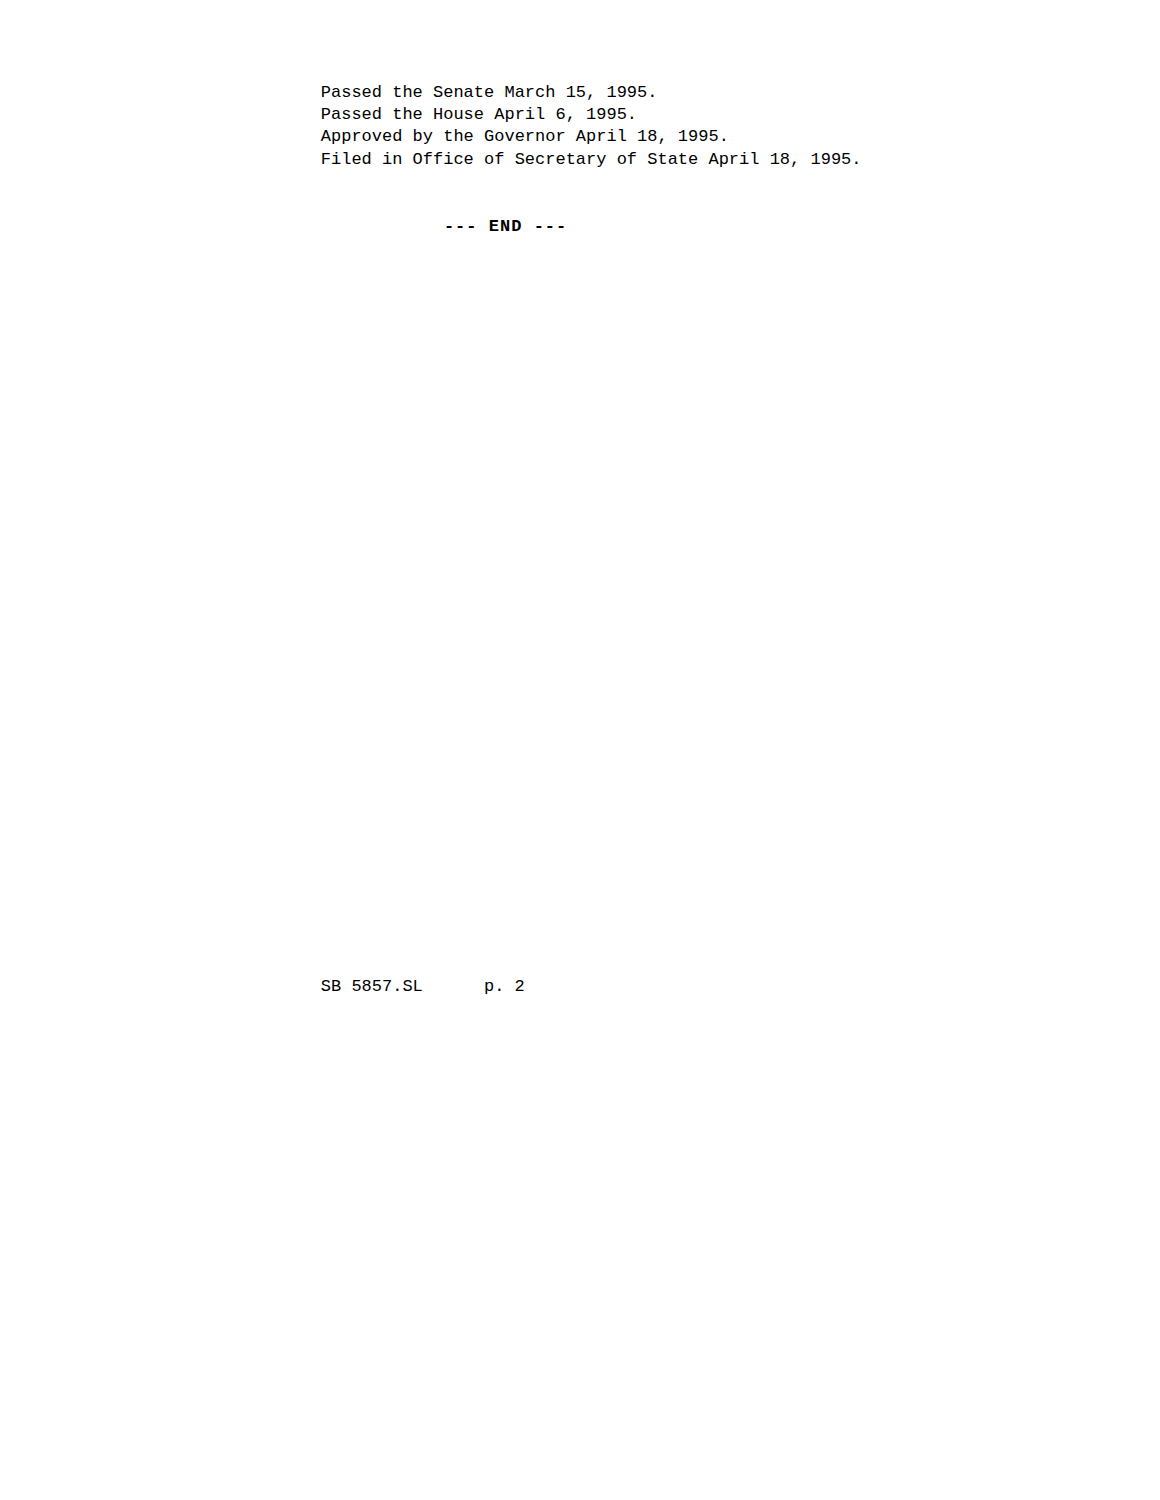Passed the Senate March 15, 1995. Passed the House April 6, 1995. Approved by the Governor April 18, 1995. Filed in Office of Secretary of State April 18, 1995.
--- END ---
SB 5857.SL p. 2